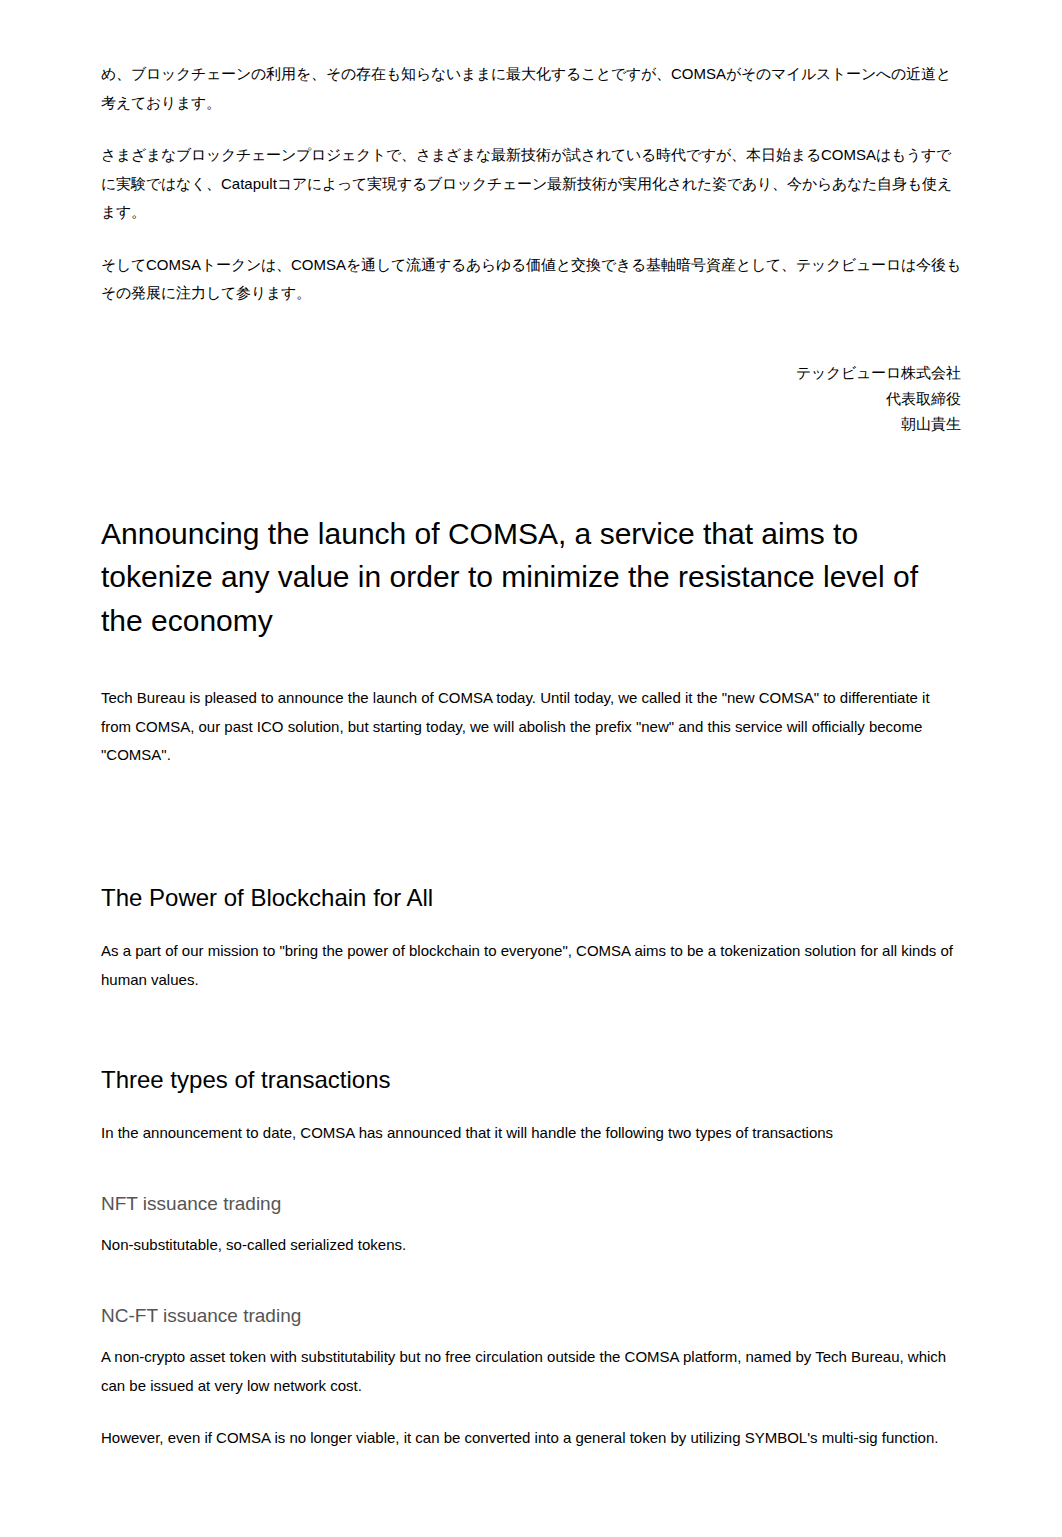め、ブロックチェーンの利用を、その存在も知らないままに最大化することですが、COMSAがそのマイルストーンへの近道と考えております。
さまざまなブロックチェーンプロジェクトで、さまざまな最新技術が試されている時代ですが、本日始まるCOMSAはもうすでに実験ではなく、Catapultコアによって実現するブロックチェーン最新技術が実用化された姿であり、今からあなた自身も使えます。
そしてCOMSAトークンは、COMSAを通して流通するあらゆる価値と交換できる基軸暗号資産として、テックビューロは今後もその発展に注力して参ります。
テックビューロ株式会社
代表取締役
朝山貴生
Announcing the launch of COMSA, a service that aims to tokenize any value in order to minimize the resistance level of the economy
Tech Bureau is pleased to announce the launch of COMSA today. Until today, we called it the "new COMSA" to differentiate it from COMSA, our past ICO solution, but starting today, we will abolish the prefix "new" and this service will officially become "COMSA".
The Power of Blockchain for All
As a part of our mission to "bring the power of blockchain to everyone", COMSA aims to be a tokenization solution for all kinds of human values.
Three types of transactions
In the announcement to date, COMSA has announced that it will handle the following two types of transactions
NFT issuance trading
Non-substitutable, so-called serialized tokens.
NC-FT issuance trading
A non-crypto asset token with substitutability but no free circulation outside the COMSA platform, named by Tech Bureau, which can be issued at very low network cost.
However, even if COMSA is no longer viable, it can be converted into a general token by utilizing SYMBOL's multi-sig function.